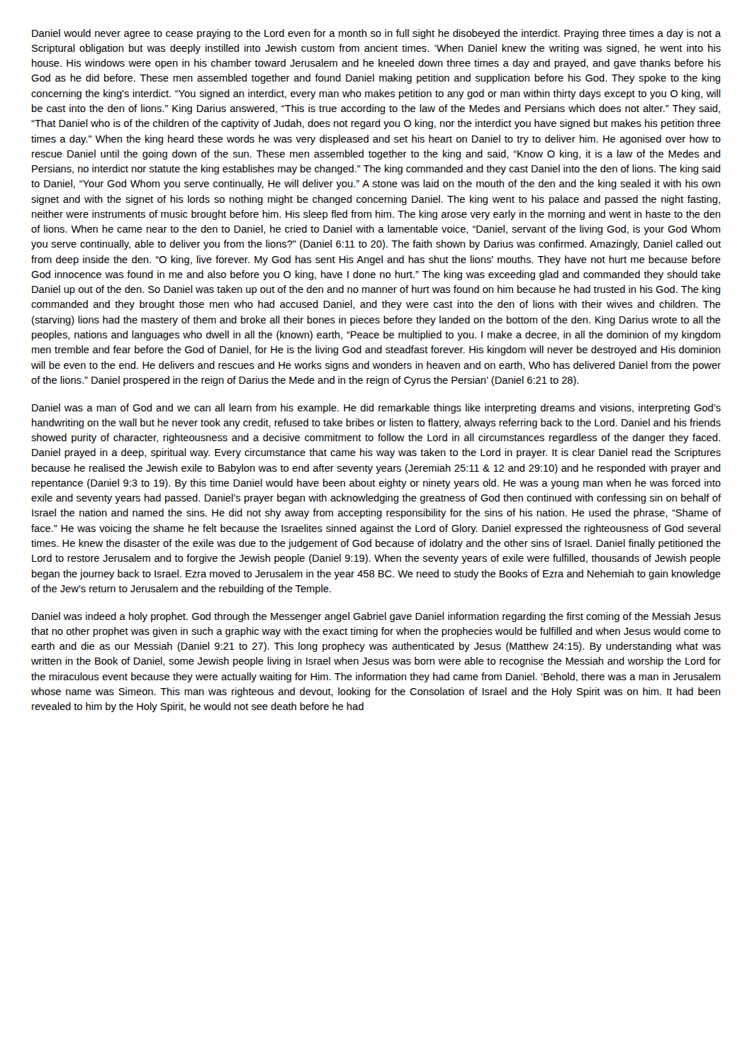Daniel would never agree to cease praying to the Lord even for a month so in full sight he disobeyed the interdict. Praying three times a day is not a Scriptural obligation but was deeply instilled into Jewish custom from ancient times. ‘When Daniel knew the writing was signed, he went into his house. His windows were open in his chamber toward Jerusalem and he kneeled down three times a day and prayed, and gave thanks before his God as he did before. These men assembled together and found Daniel making petition and supplication before his God. They spoke to the king concerning the king's interdict. “You signed an interdict, every man who makes petition to any god or man within thirty days except to you O king, will be cast into the den of lions.” King Darius answered, “This is true according to the law of the Medes and Persians which does not alter.” They said, “That Daniel who is of the children of the captivity of Judah, does not regard you O king, nor the interdict you have signed but makes his petition three times a day.” When the king heard these words he was very displeased and set his heart on Daniel to try to deliver him. He agonised over how to rescue Daniel until the going down of the sun. These men assembled together to the king and said, “Know O king, it is a law of the Medes and Persians, no interdict nor statute the king establishes may be changed.” The king commanded and they cast Daniel into the den of lions. The king said to Daniel, “Your God Whom you serve continually, He will deliver you.” A stone was laid on the mouth of the den and the king sealed it with his own signet and with the signet of his lords so nothing might be changed concerning Daniel. The king went to his palace and passed the night fasting, neither were instruments of music brought before him. His sleep fled from him. The king arose very early in the morning and went in haste to the den of lions. When he came near to the den to Daniel, he cried to Daniel with a lamentable voice, “Daniel, servant of the living God, is your God Whom you serve continually, able to deliver you from the lions?” (Daniel 6:11 to 20). The faith shown by Darius was confirmed. Amazingly, Daniel called out from deep inside the den. “O king, live forever. My God has sent His Angel and has shut the lions' mouths. They have not hurt me because before God innocence was found in me and also before you O king, have I done no hurt.” The king was exceeding glad and commanded they should take Daniel up out of the den. So Daniel was taken up out of the den and no manner of hurt was found on him because he had trusted in his God. The king commanded and they brought those men who had accused Daniel, and they were cast into the den of lions with their wives and children. The (starving) lions had the mastery of them and broke all their bones in pieces before they landed on the bottom of the den. King Darius wrote to all the peoples, nations and languages who dwell in all the (known) earth, “Peace be multiplied to you. I make a decree, in all the dominion of my kingdom men tremble and fear before the God of Daniel, for He is the living God and steadfast forever. His kingdom will never be destroyed and His dominion will be even to the end. He delivers and rescues and He works signs and wonders in heaven and on earth, Who has delivered Daniel from the power of the lions.” Daniel prospered in the reign of Darius the Mede and in the reign of Cyrus the Persian’ (Daniel 6:21 to 28).
Daniel was a man of God and we can all learn from his example. He did remarkable things like interpreting dreams and visions, interpreting God’s handwriting on the wall but he never took any credit, refused to take bribes or listen to flattery, always referring back to the Lord. Daniel and his friends showed purity of character, righteousness and a decisive commitment to follow the Lord in all circumstances regardless of the danger they faced. Daniel prayed in a deep, spiritual way. Every circumstance that came his way was taken to the Lord in prayer. It is clear Daniel read the Scriptures because he realised the Jewish exile to Babylon was to end after seventy years (Jeremiah 25:11 & 12 and 29:10) and he responded with prayer and repentance (Daniel 9:3 to 19). By this time Daniel would have been about eighty or ninety years old. He was a young man when he was forced into exile and seventy years had passed. Daniel’s prayer began with acknowledging the greatness of God then continued with confessing sin on behalf of Israel the nation and named the sins. He did not shy away from accepting responsibility for the sins of his nation. He used the phrase, “Shame of face.” He was voicing the shame he felt because the Israelites sinned against the Lord of Glory. Daniel expressed the righteousness of God several times. He knew the disaster of the exile was due to the judgement of God because of idolatry and the other sins of Israel. Daniel finally petitioned the Lord to restore Jerusalem and to forgive the Jewish people (Daniel 9:19). When the seventy years of exile were fulfilled, thousands of Jewish people began the journey back to Israel. Ezra moved to Jerusalem in the year 458 BC. We need to study the Books of Ezra and Nehemiah to gain knowledge of the Jew’s return to Jerusalem and the rebuilding of the Temple.
Daniel was indeed a holy prophet. God through the Messenger angel Gabriel gave Daniel information regarding the first coming of the Messiah Jesus that no other prophet was given in such a graphic way with the exact timing for when the prophecies would be fulfilled and when Jesus would come to earth and die as our Messiah (Daniel 9:21 to 27). This long prophecy was authenticated by Jesus (Matthew 24:15). By understanding what was written in the Book of Daniel, some Jewish people living in Israel when Jesus was born were able to recognise the Messiah and worship the Lord for the miraculous event because they were actually waiting for Him. The information they had came from Daniel. ‘Behold, there was a man in Jerusalem whose name was Simeon. This man was righteous and devout, looking for the Consolation of Israel and the Holy Spirit was on him. It had been revealed to him by the Holy Spirit, he would not see death before he had